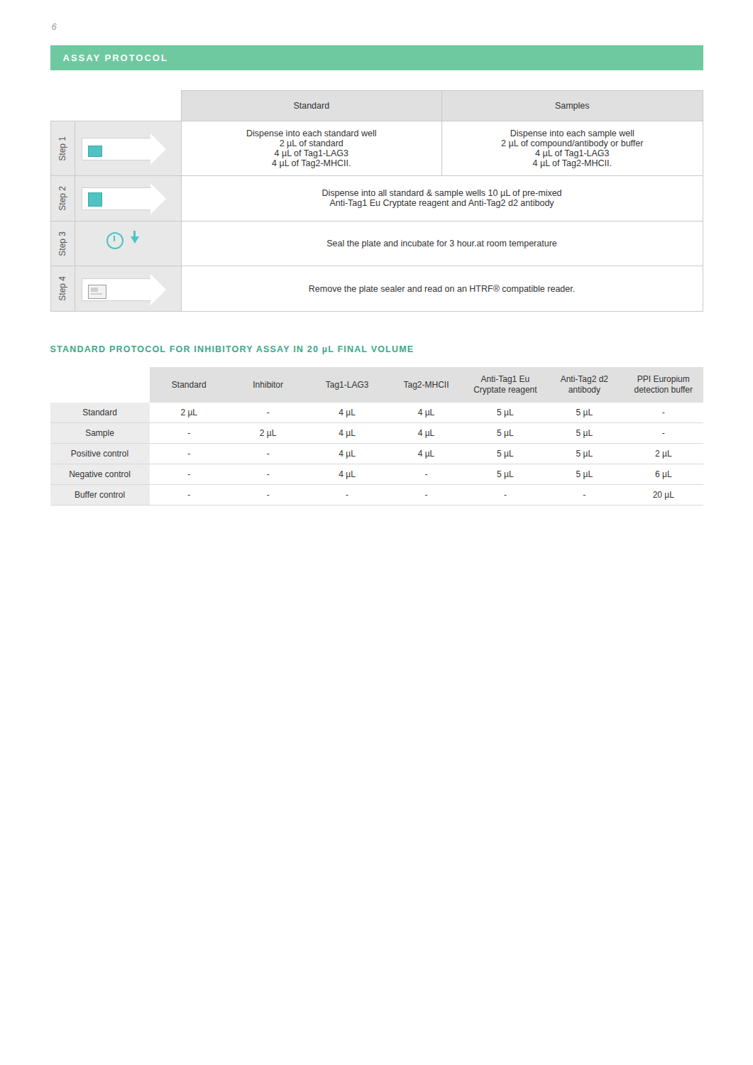6
ASSAY PROTOCOL
| | | Standard | Samples |
| Step 1 | | Dispense into each standard well 2 µL of standard 4 µL of Tag1-LAG3 4 µL of Tag2-MHCII. | Dispense into each sample well 2 µL of compound/antibody or buffer 4 µL of Tag1-LAG3 4 µL of Tag2-MHCII. |
| Step 2 | | Dispense into all standard & sample wells 10 µL of pre-mixed Anti-Tag1 Eu Cryptate reagent and Anti-Tag2 d2 antibody |
| Step 3 | | Seal the plate and incubate for 3 hour.at room temperature |
| Step 4 | | Remove the plate sealer and read on an HTRF® compatible reader. |
STANDARD PROTOCOL FOR INHIBITORY ASSAY IN 20 µL FINAL VOLUME
| | Standard | Inhibitor | Tag1-LAG3 | Tag2-MHCII | Anti-Tag1 Eu Cryptate reagent | Anti-Tag2 d2 antibody | PPI Europium detection buffer |
| --- | --- | --- | --- | --- | --- | --- | --- |
| Standard | 2 µL | - | 4 µL | 4 µL | 5 µL | 5 µL | - |
| Sample | - | 2 µL | 4 µL | 4 µL | 5 µL | 5 µL | - |
| Positive control | - | - | 4 µL | 4 µL | 5 µL | 5 µL | 2 µL |
| Negative control | - | - | 4 µL | - | 5 µL | 5 µL | 6 µL |
| Buffer control | - | - | - | - | - | - | 20 µL |